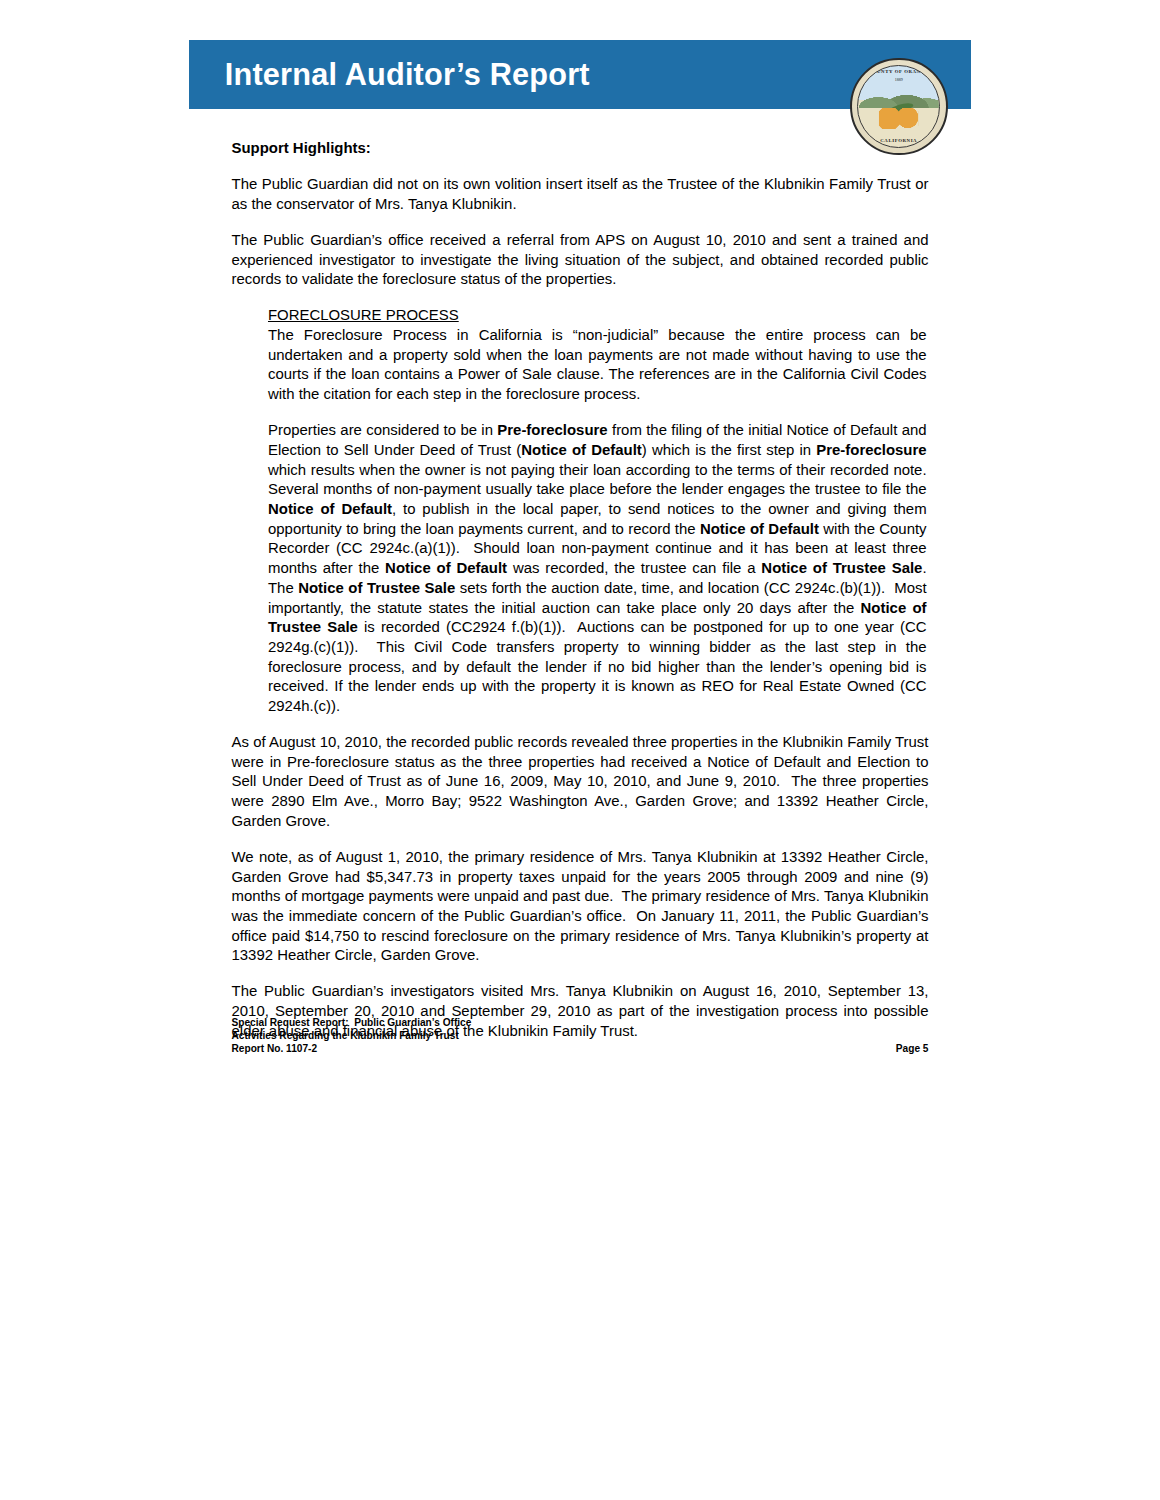Internal Auditor’s Report
COUNTY OF ORANGE
1889
CALIFORNIA
Support Highlights:
The Public Guardian did not on its own volition insert itself as the Trustee of the Klubnikin Family Trust or as the conservator of Mrs. Tanya Klubnikin.
The Public Guardian’s office received a referral from APS on August 10, 2010 and sent a trained and experienced investigator to investigate the living situation of the subject, and obtained recorded public records to validate the foreclosure status of the properties.
FORECLOSURE PROCESS
The Foreclosure Process in California is “non-judicial” because the entire process can be undertaken and a property sold when the loan payments are not made without having to use the courts if the loan contains a Power of Sale clause. The references are in the California Civil Codes with the citation for each step in the foreclosure process.
Properties are considered to be in Pre-foreclosure from the filing of the initial Notice of Default and Election to Sell Under Deed of Trust (Notice of Default) which is the first step in Pre-foreclosure which results when the owner is not paying their loan according to the terms of their recorded note. Several months of non-payment usually take place before the lender engages the trustee to file the Notice of Default, to publish in the local paper, to send notices to the owner and giving them opportunity to bring the loan payments current, and to record the Notice of Default with the County Recorder (CC 2924c.(a)(1)). Should loan non-payment continue and it has been at least three months after the Notice of Default was recorded, the trustee can file a Notice of Trustee Sale. The Notice of Trustee Sale sets forth the auction date, time, and location (CC 2924c.(b)(1)). Most importantly, the statute states the initial auction can take place only 20 days after the Notice of Trustee Sale is recorded (CC2924 f.(b)(1)). Auctions can be postponed for up to one year (CC 2924g.(c)(1)). This Civil Code transfers property to winning bidder as the last step in the foreclosure process, and by default the lender if no bid higher than the lender’s opening bid is received. If the lender ends up with the property it is known as REO for Real Estate Owned (CC 2924h.(c)).
As of August 10, 2010, the recorded public records revealed three properties in the Klubnikin Family Trust were in Pre-foreclosure status as the three properties had received a Notice of Default and Election to Sell Under Deed of Trust as of June 16, 2009, May 10, 2010, and June 9, 2010. The three properties were 2890 Elm Ave., Morro Bay; 9522 Washington Ave., Garden Grove; and 13392 Heather Circle, Garden Grove.
We note, as of August 1, 2010, the primary residence of Mrs. Tanya Klubnikin at 13392 Heather Circle, Garden Grove had $5,347.73 in property taxes unpaid for the years 2005 through 2009 and nine (9) months of mortgage payments were unpaid and past due. The primary residence of Mrs. Tanya Klubnikin was the immediate concern of the Public Guardian’s office. On January 11, 2011, the Public Guardian’s office paid $14,750 to rescind foreclosure on the primary residence of Mrs. Tanya Klubnikin’s property at 13392 Heather Circle, Garden Grove.
The Public Guardian’s investigators visited Mrs. Tanya Klubnikin on August 16, 2010, September 13, 2010, September 20, 2010 and September 29, 2010 as part of the investigation process into possible elder abuse and financial abuse of the Klubnikin Family Trust.
Special Request Report: Public Guardian’s Office
Activities Regarding the Klubnikin Family Trust
Report No. 1107-2
Page 5